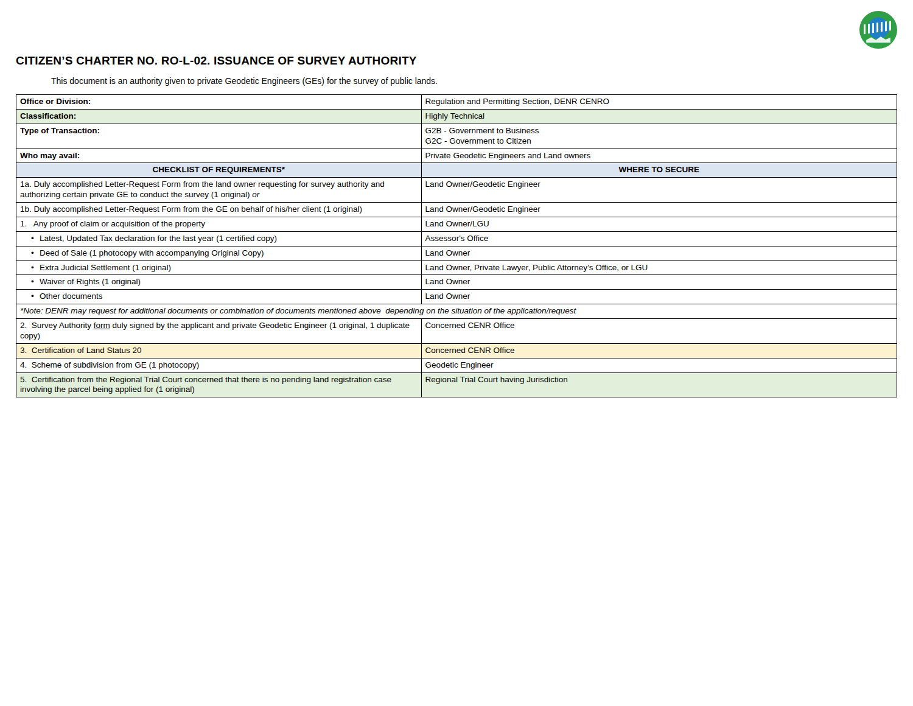CITIZEN’S CHARTER NO. RO-L-02. ISSUANCE OF SURVEY AUTHORITY
This document is an authority given to private Geodetic Engineers (GEs) for the survey of public lands.
| Office or Division: | Regulation and Permitting Section, DENR CENRO |
| Classification: | Highly Technical |
| Type of Transaction: | G2B - Government to Business G2C - Government to Citizen |
| Who may avail: | Private Geodetic Engineers and Land owners |
| CHECKLIST OF REQUIREMENTS* | WHERE TO SECURE |
| 1a. Duly accomplished Letter-Request Form from the land owner requesting for survey authority and authorizing certain private GE to conduct the survey (1 original) or | Land Owner/Geodetic Engineer |
| 1b. Duly accomplished Letter-Request Form from the GE on behalf of his/her client (1 original) | Land Owner/Geodetic Engineer |
| 1. Any proof of claim or acquisition of the property | Land Owner/LGU |
| Latest, Updated Tax declaration for the last year (1 certified copy) | Assessor's Office |
| Deed of Sale (1 photocopy with accompanying Original Copy) | Land Owner |
| Extra Judicial Settlement (1 original) | Land Owner, Private Lawyer, Public Attorney’s Office, or LGU |
| Waiver of Rights (1 original) | Land Owner |
| Other documents | Land Owner |
| *Note: DENR may request for additional documents or combination of documents mentioned above depending on the situation of the application/request |
| 2. Survey Authority form duly signed by the applicant and private Geodetic Engineer (1 original, 1 duplicate copy) | Concerned CENR Office |
| 3. Certification of Land Status 20 | Concerned CENR Office |
| 4. Scheme of subdivision from GE (1 photocopy) | Geodetic Engineer |
| 5. Certification from the Regional Trial Court concerned that there is no pending land registration case involving the parcel being applied for (1 original) | Regional Trial Court having Jurisdiction |